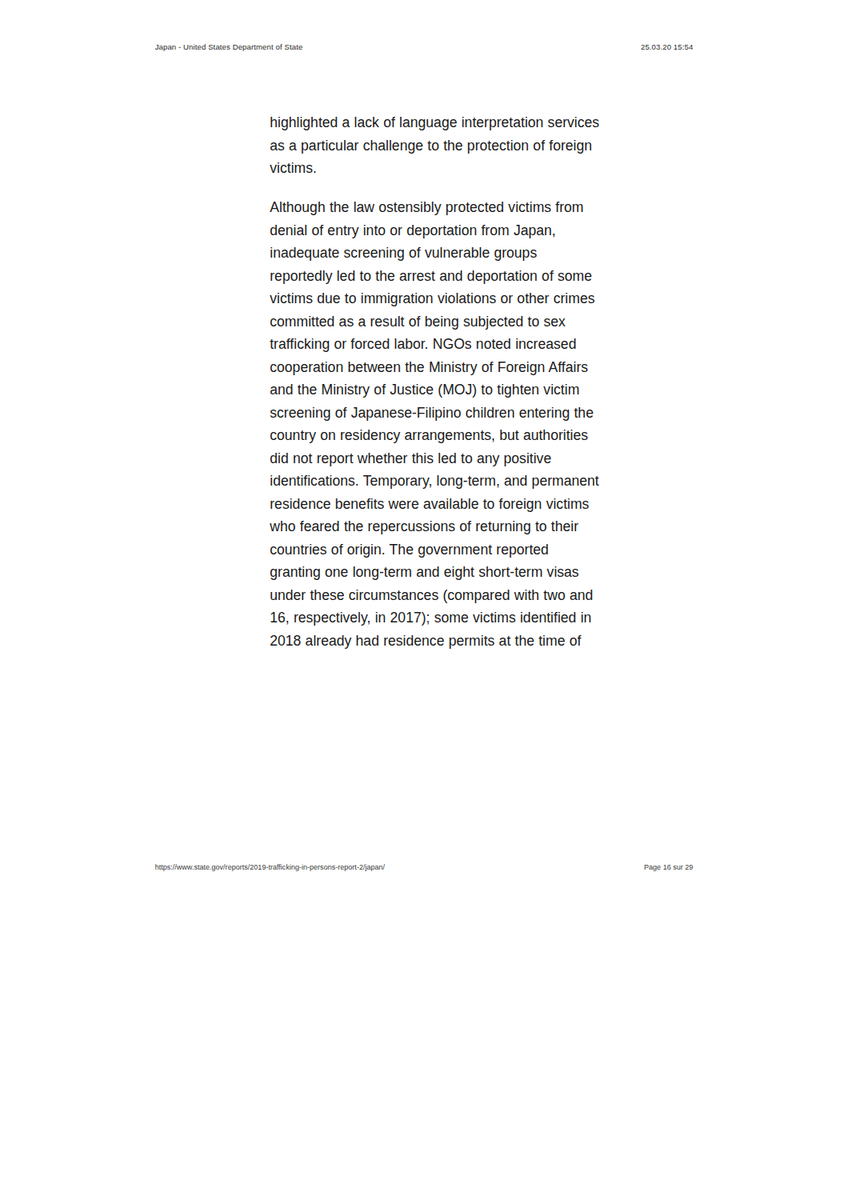Japan - United States Department of State
25.03.20 15:54
highlighted a lack of language interpretation services as a particular challenge to the protection of foreign victims.
Although the law ostensibly protected victims from denial of entry into or deportation from Japan, inadequate screening of vulnerable groups reportedly led to the arrest and deportation of some victims due to immigration violations or other crimes committed as a result of being subjected to sex trafficking or forced labor. NGOs noted increased cooperation between the Ministry of Foreign Affairs and the Ministry of Justice (MOJ) to tighten victim screening of Japanese-Filipino children entering the country on residency arrangements, but authorities did not report whether this led to any positive identifications. Temporary, long-term, and permanent residence benefits were available to foreign victims who feared the repercussions of returning to their countries of origin. The government reported granting one long-term and eight short-term visas under these circumstances (compared with two and 16, respectively, in 2017); some victims identified in 2018 already had residence permits at the time of
https://www.state.gov/reports/2019-trafficking-in-persons-report-2/japan/
Page 16 sur 29